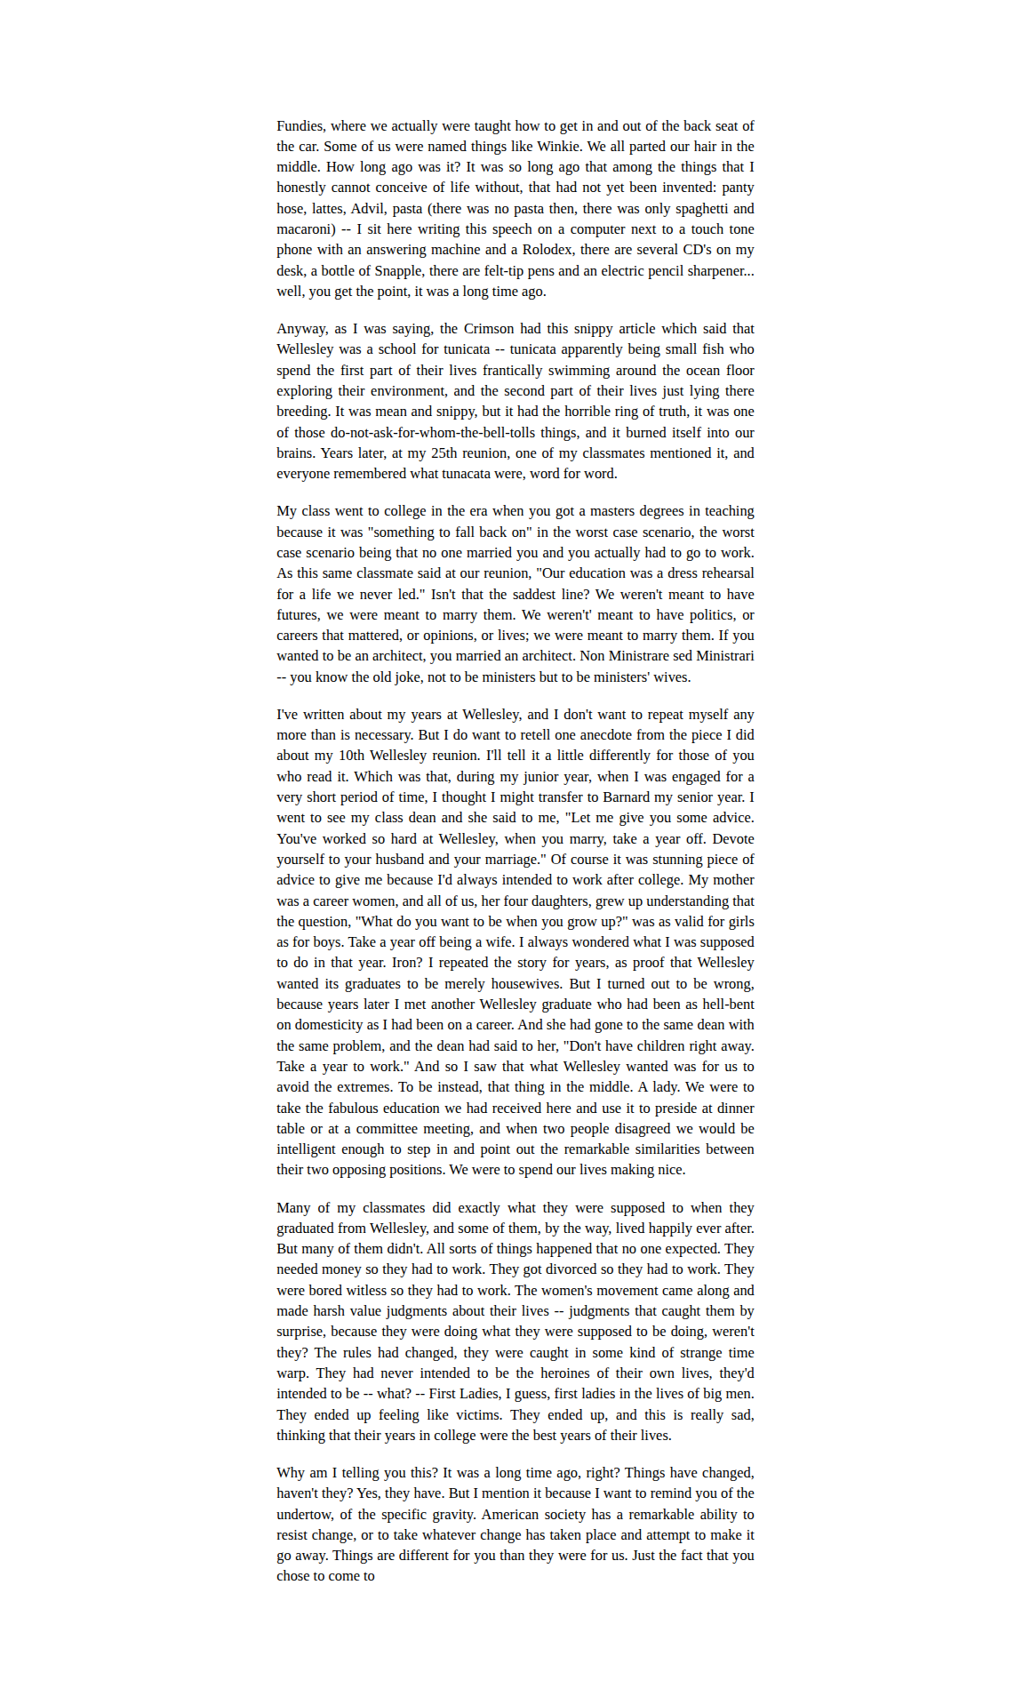Fundies, where we actually were taught how to get in and out of the back seat of the car. Some of us were named things like Winkie. We all parted our hair in the middle. How long ago was it? It was so long ago that among the things that I honestly cannot conceive of life without, that had not yet been invented: panty hose, lattes, Advil, pasta (there was no pasta then, there was only spaghetti and macaroni) -- I sit here writing this speech on a computer next to a touch tone phone with an answering machine and a Rolodex, there are several CD's on my desk, a bottle of Snapple, there are felt-tip pens and an electric pencil sharpener... well, you get the point, it was a long time ago.
Anyway, as I was saying, the Crimson had this snippy article which said that Wellesley was a school for tunicata -- tunicata apparently being small fish who spend the first part of their lives frantically swimming around the ocean floor exploring their environment, and the second part of their lives just lying there breeding. It was mean and snippy, but it had the horrible ring of truth, it was one of those do-not-ask-for-whom-the-bell-tolls things, and it burned itself into our brains. Years later, at my 25th reunion, one of my classmates mentioned it, and everyone remembered what tunacata were, word for word.
My class went to college in the era when you got a masters degrees in teaching because it was "something to fall back on" in the worst case scenario, the worst case scenario being that no one married you and you actually had to go to work. As this same classmate said at our reunion, "Our education was a dress rehearsal for a life we never led." Isn't that the saddest line? We weren't meant to have futures, we were meant to marry them. We weren't' meant to have politics, or careers that mattered, or opinions, or lives; we were meant to marry them. If you wanted to be an architect, you married an architect. Non Ministrare sed Ministrari -- you know the old joke, not to be ministers but to be ministers' wives.
I've written about my years at Wellesley, and I don't want to repeat myself any more than is necessary. But I do want to retell one anecdote from the piece I did about my 10th Wellesley reunion. I'll tell it a little differently for those of you who read it. Which was that, during my junior year, when I was engaged for a very short period of time, I thought I might transfer to Barnard my senior year. I went to see my class dean and she said to me, "Let me give you some advice. You've worked so hard at Wellesley, when you marry, take a year off. Devote yourself to your husband and your marriage." Of course it was stunning piece of advice to give me because I'd always intended to work after college. My mother was a career women, and all of us, her four daughters, grew up understanding that the question, "What do you want to be when you grow up?" was as valid for girls as for boys. Take a year off being a wife. I always wondered what I was supposed to do in that year. Iron? I repeated the story for years, as proof that Wellesley wanted its graduates to be merely housewives. But I turned out to be wrong, because years later I met another Wellesley graduate who had been as hell-bent on domesticity as I had been on a career. And she had gone to the same dean with the same problem, and the dean had said to her, "Don't have children right away. Take a year to work." And so I saw that what Wellesley wanted was for us to avoid the extremes. To be instead, that thing in the middle. A lady. We were to take the fabulous education we had received here and use it to preside at dinner table or at a committee meeting, and when two people disagreed we would be intelligent enough to step in and point out the remarkable similarities between their two opposing positions. We were to spend our lives making nice.
Many of my classmates did exactly what they were supposed to when they graduated from Wellesley, and some of them, by the way, lived happily ever after. But many of them didn't. All sorts of things happened that no one expected. They needed money so they had to work. They got divorced so they had to work. They were bored witless so they had to work. The women's movement came along and made harsh value judgments about their lives -- judgments that caught them by surprise, because they were doing what they were supposed to be doing, weren't they? The rules had changed, they were caught in some kind of strange time warp. They had never intended to be the heroines of their own lives, they'd intended to be -- what? -- First Ladies, I guess, first ladies in the lives of big men. They ended up feeling like victims. They ended up, and this is really sad, thinking that their years in college were the best years of their lives.
Why am I telling you this? It was a long time ago, right? Things have changed, haven't they? Yes, they have. But I mention it because I want to remind you of the undertow, of the specific gravity. American society has a remarkable ability to resist change, or to take whatever change has taken place and attempt to make it go away. Things are different for you than they were for us. Just the fact that you chose to come to